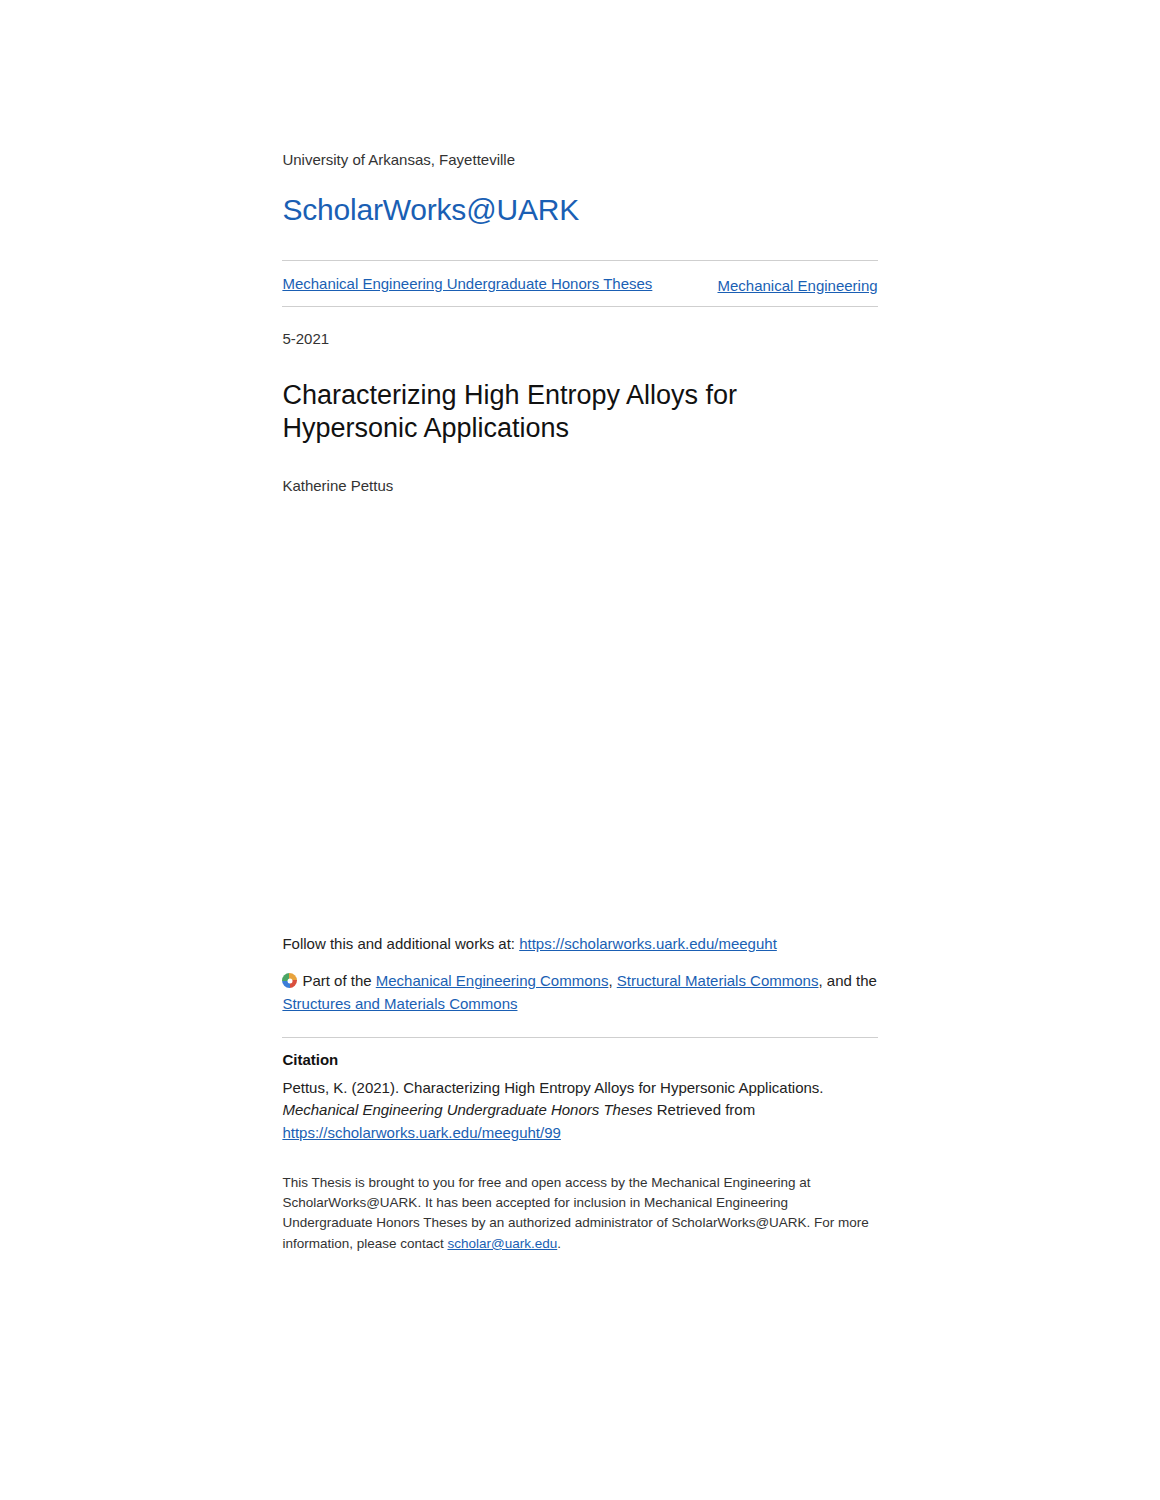University of Arkansas, Fayetteville
ScholarWorks@UARK
Mechanical Engineering Undergraduate Honors Theses
Mechanical Engineering
5-2021
Characterizing High Entropy Alloys for Hypersonic Applications
Katherine Pettus
Follow this and additional works at: https://scholarworks.uark.edu/meeguht
Part of the Mechanical Engineering Commons, Structural Materials Commons, and the Structures and Materials Commons
Citation
Pettus, K. (2021). Characterizing High Entropy Alloys for Hypersonic Applications. Mechanical Engineering Undergraduate Honors Theses Retrieved from https://scholarworks.uark.edu/meeguht/99
This Thesis is brought to you for free and open access by the Mechanical Engineering at ScholarWorks@UARK. It has been accepted for inclusion in Mechanical Engineering Undergraduate Honors Theses by an authorized administrator of ScholarWorks@UARK. For more information, please contact scholar@uark.edu.